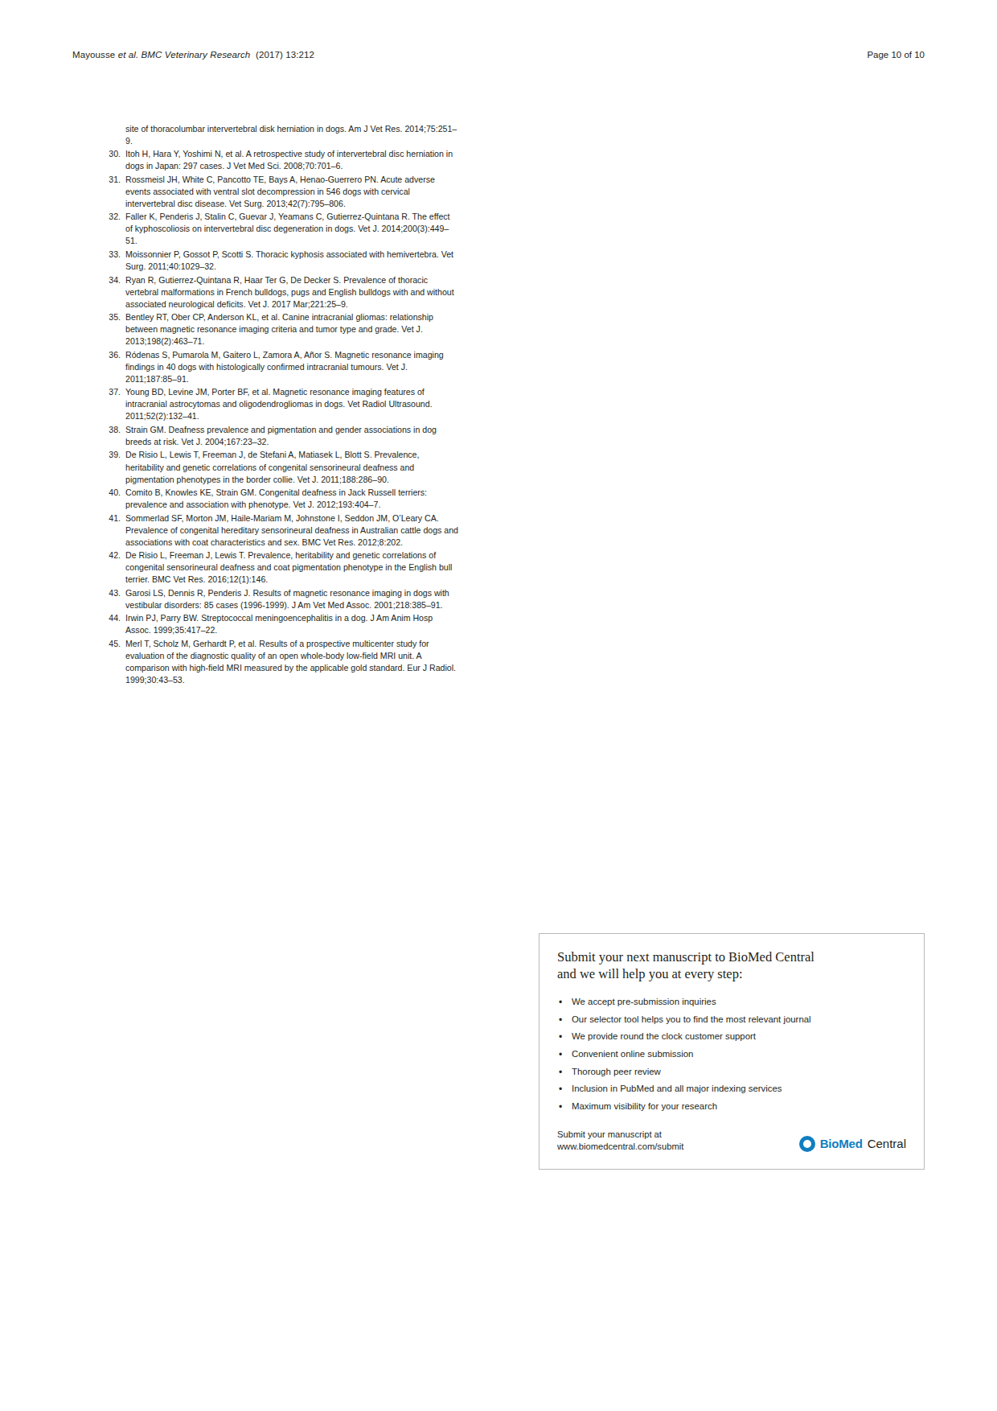Mayousse et al. BMC Veterinary Research (2017) 13:212
Page 10 of 10
site of thoracolumbar intervertebral disk herniation in dogs. Am J Vet Res. 2014;75:251–9.
30. Itoh H, Hara Y, Yoshimi N, et al. A retrospective study of intervertebral disc herniation in dogs in Japan: 297 cases. J Vet Med Sci. 2008;70:701–6.
31. Rossmeisl JH, White C, Pancotto TE, Bays A, Henao-Guerrero PN. Acute adverse events associated with ventral slot decompression in 546 dogs with cervical intervertebral disc disease. Vet Surg. 2013;42(7):795–806.
32. Faller K, Penderis J, Stalin C, Guevar J, Yeamans C, Gutierrez-Quintana R. The effect of kyphoscoliosis on intervertebral disc degeneration in dogs. Vet J. 2014;200(3):449–51.
33. Moissonnier P, Gossot P, Scotti S. Thoracic kyphosis associated with hemivertebra. Vet Surg. 2011;40:1029–32.
34. Ryan R, Gutierrez-Quintana R, Haar Ter G, De Decker S. Prevalence of thoracic vertebral malformations in French bulldogs, pugs and English bulldogs with and without associated neurological deficits. Vet J. 2017 Mar;221:25–9.
35. Bentley RT, Ober CP, Anderson KL, et al. Canine intracranial gliomas: relationship between magnetic resonance imaging criteria and tumor type and grade. Vet J. 2013;198(2):463–71.
36. Ródenas S, Pumarola M, Gaitero L, Zamora A, Añor S. Magnetic resonance imaging findings in 40 dogs with histologically confirmed intracranial tumours. Vet J. 2011;187:85–91.
37. Young BD, Levine JM, Porter BF, et al. Magnetic resonance imaging features of intracranial astrocytomas and oligodendrogliomas in dogs. Vet Radiol Ultrasound. 2011;52(2):132–41.
38. Strain GM. Deafness prevalence and pigmentation and gender associations in dog breeds at risk. Vet J. 2004;167:23–32.
39. De Risio L, Lewis T, Freeman J, de Stefani A, Matiasek L, Blott S. Prevalence, heritability and genetic correlations of congenital sensorineural deafness and pigmentation phenotypes in the border collie. Vet J. 2011;188:286–90.
40. Comito B, Knowles KE, Strain GM. Congenital deafness in Jack Russell terriers: prevalence and association with phenotype. Vet J. 2012;193:404–7.
41. Sommerlad SF, Morton JM, Haile-Mariam M, Johnstone I, Seddon JM, O’Leary CA. Prevalence of congenital hereditary sensorineural deafness in Australian cattle dogs and associations with coat characteristics and sex. BMC Vet Res. 2012;8:202.
42. De Risio L, Freeman J, Lewis T. Prevalence, heritability and genetic correlations of congenital sensorineural deafness and coat pigmentation phenotype in the English bull terrier. BMC Vet Res. 2016;12(1):146.
43. Garosi LS, Dennis R, Penderis J. Results of magnetic resonance imaging in dogs with vestibular disorders: 85 cases (1996-1999). J Am Vet Med Assoc. 2001;218:385–91.
44. Irwin PJ, Parry BW. Streptococcal meningoencephalitis in a dog. J Am Anim Hosp Assoc. 1999;35:417–22.
45. Merl T, Scholz M, Gerhardt P, et al. Results of a prospective multicenter study for evaluation of the diagnostic quality of an open whole-body low-field MRI unit. A comparison with high-field MRI measured by the applicable gold standard. Eur J Radiol. 1999;30:43–53.
Submit your next manuscript to BioMed Central
and we will help you at every step:
We accept pre-submission inquiries
Our selector tool helps you to find the most relevant journal
We provide round the clock customer support
Convenient online submission
Thorough peer review
Inclusion in PubMed and all major indexing services
Maximum visibility for your research
Submit your manuscript at
www.biomedcentral.com/submit
BioMed Central